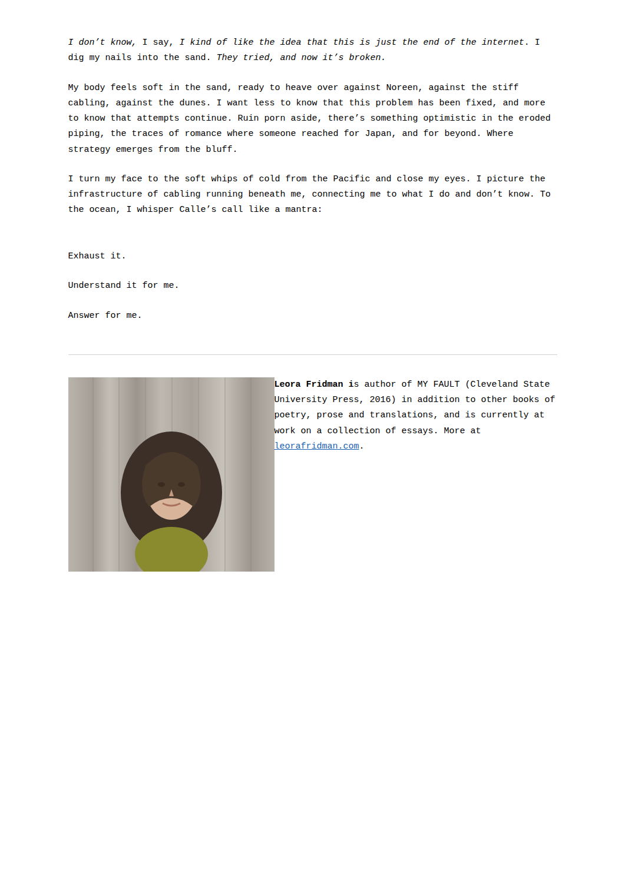I don’t know, I say, I kind of like the idea that this is just the end of the internet. I dig my nails into the sand. They tried, and now it’s broken.
My body feels soft in the sand, ready to heave over against Noreen, against the stiff cabling, against the dunes. I want less to know that this problem has been fixed, and more to know that attempts continue. Ruin porn aside, there’s something optimistic in the eroded piping, the traces of romance where someone reached for Japan, and for beyond. Where strategy emerges from the bluff.
I turn my face to the soft whips of cold from the Pacific and close my eyes. I picture the infrastructure of cabling running beneath me, connecting me to what I do and don’t know. To the ocean, I whisper Calle’s call like a mantra:
Exhaust it.
Understand it for me.
Answer for me.
Leora Fridman is author of MY FAULT (Cleveland State University Press, 2016) in addition to other books of poetry, prose and translations, and is currently at work on a collection of essays. More at leorafridman.com.